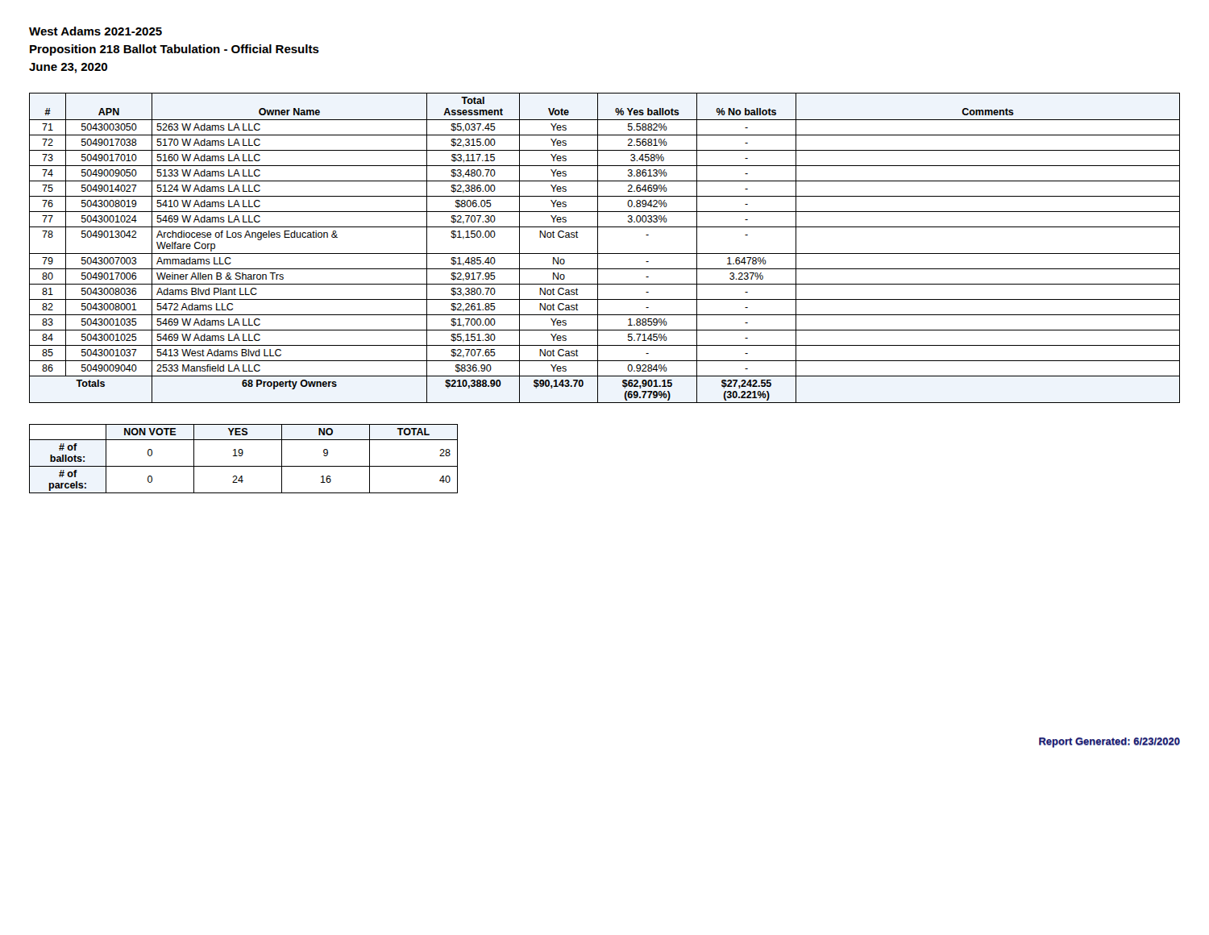West Adams 2021-2025
Proposition 218 Ballot Tabulation - Official Results
June 23, 2020
| # | APN | Owner Name | Total Assessment | Vote | % Yes ballots | % No ballots | Comments |
| --- | --- | --- | --- | --- | --- | --- | --- |
| 71 | 5043003050 | 5263 W Adams LA LLC | $5,037.45 | Yes | 5.5882% | - | |
| 72 | 5049017038 | 5170 W Adams LA LLC | $2,315.00 | Yes | 2.5681% | - | |
| 73 | 5049017010 | 5160 W Adams LA LLC | $3,117.15 | Yes | 3.458% | - | |
| 74 | 5049009050 | 5133 W Adams LA LLC | $3,480.70 | Yes | 3.8613% | - | |
| 75 | 5049014027 | 5124 W Adams LA LLC | $2,386.00 | Yes | 2.6469% | - | |
| 76 | 5043008019 | 5410 W Adams LA LLC | $806.05 | Yes | 0.8942% | - | |
| 77 | 5043001024 | 5469 W Adams LA LLC | $2,707.30 | Yes | 3.0033% | - | |
| 78 | 5049013042 | Archdiocese of Los Angeles Education & Welfare Corp | $1,150.00 | Not Cast | - | - | |
| 79 | 5043007003 | Ammadams LLC | $1,485.40 | No | - | 1.6478% | |
| 80 | 5049017006 | Weiner Allen B & Sharon Trs | $2,917.95 | No | - | 3.237% | |
| 81 | 5043008036 | Adams Blvd Plant LLC | $3,380.70 | Not Cast | - | - | |
| 82 | 5043008001 | 5472 Adams LLC | $2,261.85 | Not Cast | - | - | |
| 83 | 5043001035 | 5469 W Adams LA LLC | $1,700.00 | Yes | 1.8859% | - | |
| 84 | 5043001025 | 5469 W Adams LA LLC | $5,151.30 | Yes | 5.7145% | - | |
| 85 | 5043001037 | 5413 West Adams Blvd LLC | $2,707.65 | Not Cast | - | - | |
| 86 | 5049009040 | 2533 Mansfield LA LLC | $836.90 | Yes | 0.9284% | - | |
| Totals | 68 Property Owners | $210,388.90 | $90,143.70 | $62,901.15 (69.779%) | $27,242.55 (30.221%) | |
| | NON VOTE | YES | NO | TOTAL |
| --- | --- | --- | --- | --- |
| # of ballots: | 0 | 19 | 9 | 28 |
| # of parcels: | 0 | 24 | 16 | 40 |
Report Generated: 6/23/2020 Report Generated: 6/23/2020